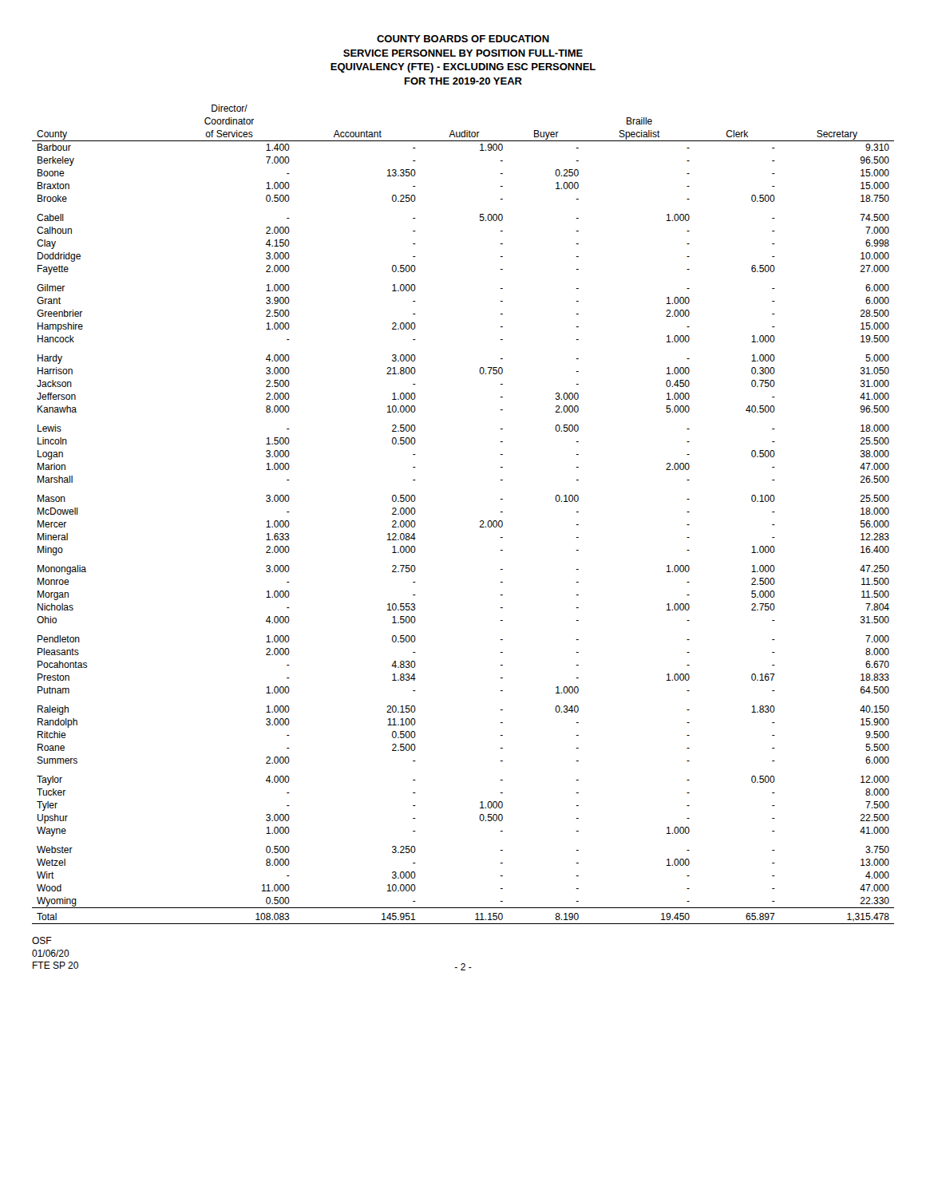COUNTY BOARDS OF EDUCATION
SERVICE PERSONNEL BY POSITION FULL-TIME
EQUIVALENCY (FTE) - EXCLUDING ESC PERSONNEL
FOR THE 2019-20 YEAR
| | Director/ | | | | | | |
| --- | --- | --- | --- | --- | --- | --- | --- |
| | Coordinator | | | | Braille | | |
| County | of Services | Accountant | Auditor | Buyer | Specialist | Clerk | Secretary |
| Barbour | 1.400 | - | 1.900 | - | - | - | 9.310 |
| Berkeley | 7.000 | - | - | - | - | - | 96.500 |
| Boone | - | 13.350 | - | 0.250 | - | - | 15.000 |
| Braxton | 1.000 | - | - | 1.000 | - | - | 15.000 |
| Brooke | 0.500 | 0.250 | - | - | - | 0.500 | 18.750 |
| Cabell | - | - | 5.000 | - | 1.000 | - | 74.500 |
| Calhoun | 2.000 | - | - | - | - | - | 7.000 |
| Clay | 4.150 | - | - | - | - | - | 6.998 |
| Doddridge | 3.000 | - | - | - | - | - | 10.000 |
| Fayette | 2.000 | 0.500 | - | - | - | 6.500 | 27.000 |
| Gilmer | 1.000 | 1.000 | - | - | - | - | 6.000 |
| Grant | 3.900 | - | - | - | 1.000 | - | 6.000 |
| Greenbrier | 2.500 | - | - | - | 2.000 | - | 28.500 |
| Hampshire | 1.000 | 2.000 | - | - | - | - | 15.000 |
| Hancock | - | - | - | - | 1.000 | 1.000 | 19.500 |
| Hardy | 4.000 | 3.000 | - | - | - | 1.000 | 5.000 |
| Harrison | 3.000 | 21.800 | 0.750 | - | 1.000 | 0.300 | 31.050 |
| Jackson | 2.500 | - | - | - | 0.450 | 0.750 | 31.000 |
| Jefferson | 2.000 | 1.000 | - | 3.000 | 1.000 | - | 41.000 |
| Kanawha | 8.000 | 10.000 | - | 2.000 | 5.000 | 40.500 | 96.500 |
| Lewis | - | 2.500 | - | 0.500 | - | - | 18.000 |
| Lincoln | 1.500 | 0.500 | - | - | - | - | 25.500 |
| Logan | 3.000 | - | - | - | - | 0.500 | 38.000 |
| Marion | 1.000 | - | - | - | 2.000 | - | 47.000 |
| Marshall | - | - | - | - | - | - | 26.500 |
| Mason | 3.000 | 0.500 | - | 0.100 | - | 0.100 | 25.500 |
| McDowell | - | 2.000 | - | - | - | - | 18.000 |
| Mercer | 1.000 | 2.000 | 2.000 | - | - | - | 56.000 |
| Mineral | 1.633 | 12.084 | - | - | - | - | 12.283 |
| Mingo | 2.000 | 1.000 | - | - | - | 1.000 | 16.400 |
| Monongalia | 3.000 | 2.750 | - | - | 1.000 | 1.000 | 47.250 |
| Monroe | - | - | - | - | - | 2.500 | 11.500 |
| Morgan | 1.000 | - | - | - | - | 5.000 | 11.500 |
| Nicholas | - | 10.553 | - | - | 1.000 | 2.750 | 7.804 |
| Ohio | 4.000 | 1.500 | - | - | - | - | 31.500 |
| Pendleton | 1.000 | 0.500 | - | - | - | - | 7.000 |
| Pleasants | 2.000 | - | - | - | - | - | 8.000 |
| Pocahontas | - | 4.830 | - | - | - | - | 6.670 |
| Preston | - | 1.834 | - | - | 1.000 | 0.167 | 18.833 |
| Putnam | 1.000 | - | - | 1.000 | - | - | 64.500 |
| Raleigh | 1.000 | 20.150 | - | 0.340 | - | 1.830 | 40.150 |
| Randolph | 3.000 | 11.100 | - | - | - | - | 15.900 |
| Ritchie | - | 0.500 | - | - | - | - | 9.500 |
| Roane | - | 2.500 | - | - | - | - | 5.500 |
| Summers | 2.000 | - | - | - | - | - | 6.000 |
| Taylor | 4.000 | - | - | - | - | 0.500 | 12.000 |
| Tucker | - | - | - | - | - | - | 8.000 |
| Tyler | - | - | 1.000 | - | - | - | 7.500 |
| Upshur | 3.000 | - | 0.500 | - | - | - | 22.500 |
| Wayne | 1.000 | - | - | - | 1.000 | - | 41.000 |
| Webster | 0.500 | 3.250 | - | - | - | - | 3.750 |
| Wetzel | 8.000 | - | - | - | 1.000 | - | 13.000 |
| Wirt | - | 3.000 | - | - | - | - | 4.000 |
| Wood | 11.000 | 10.000 | - | - | - | - | 47.000 |
| Wyoming | 0.500 | - | - | - | - | - | 22.330 |
| Total | 108.083 | 145.951 | 11.150 | 8.190 | 19.450 | 65.897 | 1,315.478 |
OSF
01/06/20
FTE SP 20
- 2 -